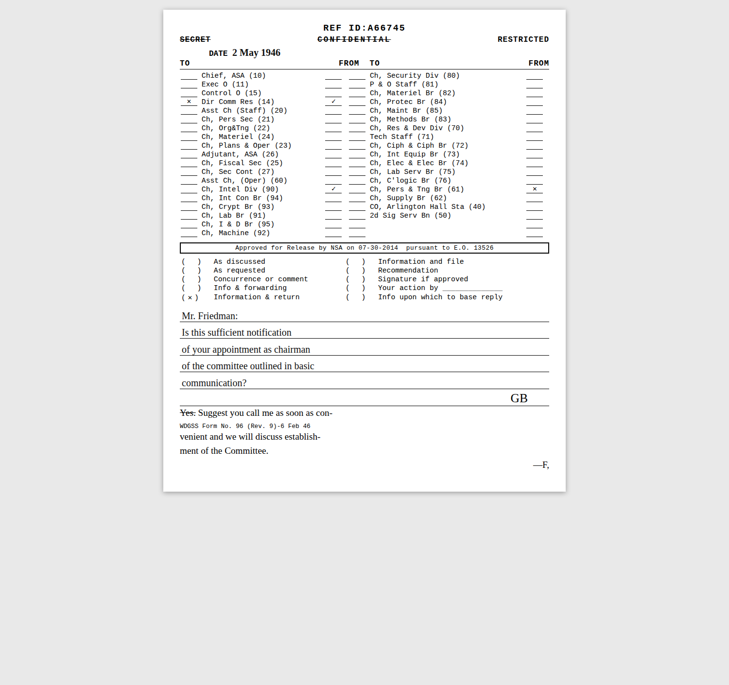REF ID:A66745
SECRET CONFIDENTIAL RESTRICTED
DATE 2 May 1946
TO FROM TO FROM
| Chief, ASA (10) | | Ch, Security Div (80) | |
| Exec O (11) | | P & O Staff (81) | |
| Control O (15) | | Ch, Materiel Br (82) | |
| Dir Comm Res (14) | | Ch, Protec Br (84) | |
| Asst Ch (Staff) (20) | | Ch, Maint Br (85) | |
| Ch, Pers Sec (21) | | Ch, Methods Br (83) | |
| Ch, Org&Tng (22) | | Ch, Res & Dev Div (70) | |
| Ch, Materiel (24) | | Tech Staff (71) | |
| Ch, Plans & Oper (23) | | Ch, Ciph & Ciph Br (72) | |
| Adjutant, ASA (26) | | Ch, Int Equip Br (73) | |
| Ch, Fiscal Sec (25) | | Ch, Elec & Elec Br (74) | |
| Ch, Sec Cont (27) | | Ch, Lab Serv Br (75) | |
| Asst Ch, (Oper) (60) | | Ch, C'logic Br (76) | |
| Ch, Intel Div (90) | | Ch, Pers & Tng Br (61) | |
| Ch, Int Con Br (94) | | Ch, Supply Br (62) | |
| Ch, Crypt Br (93) | | CO, Arlington Hall Sta (40) | |
| Ch, Lab Br (91) | | 2d Sig Serv Bn (50) | |
| Ch, I & D Br (95) | | | |
| Ch, Machine (92) | | | |
Approved for Release by NSA on 07-30-2014 pursuant to E.O. 13526
| ( ) | As discussed | ( ) | Information and file |
| ( ) | As requested | ( ) | Recommendation |
| ( ) | Concurrence or comment | ( ) | Signature if approved |
| ( ) | Info & forwarding | ( ) | Your action by ______________ |
| ( ✕ ) | Information & return | ( ) | Info upon which to base reply |
Mr. Friedman:
Is this sufficient notification
of your appointment as chairman
of the committee outlined in basic
communication?
GB
Yes. Suggest you call me as soon as con-
WDGSS Form No. 96 (Rev. 9)-6 Feb 46
venient and we will discuss establish-
ment of the Committee. —F,